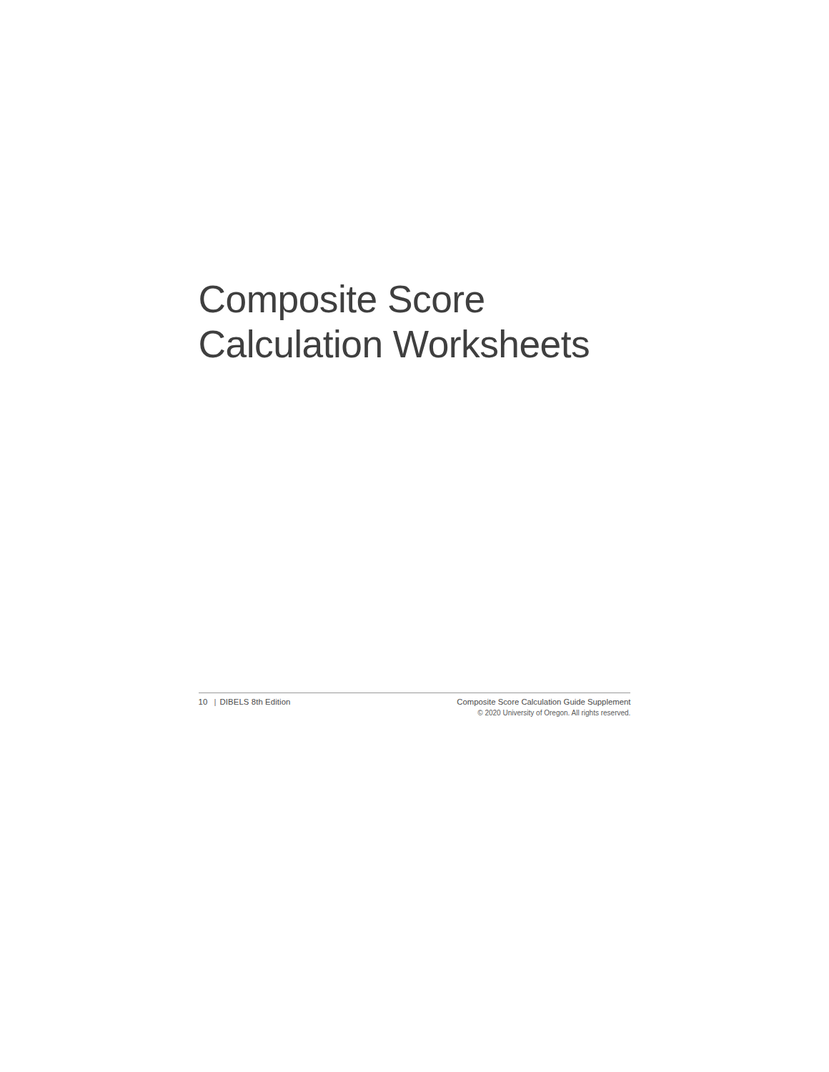Composite Score Calculation Worksheets
10|DIBELS 8th Edition
Composite Score Calculation Guide Supplement
© 2020 University of Oregon. All rights reserved.